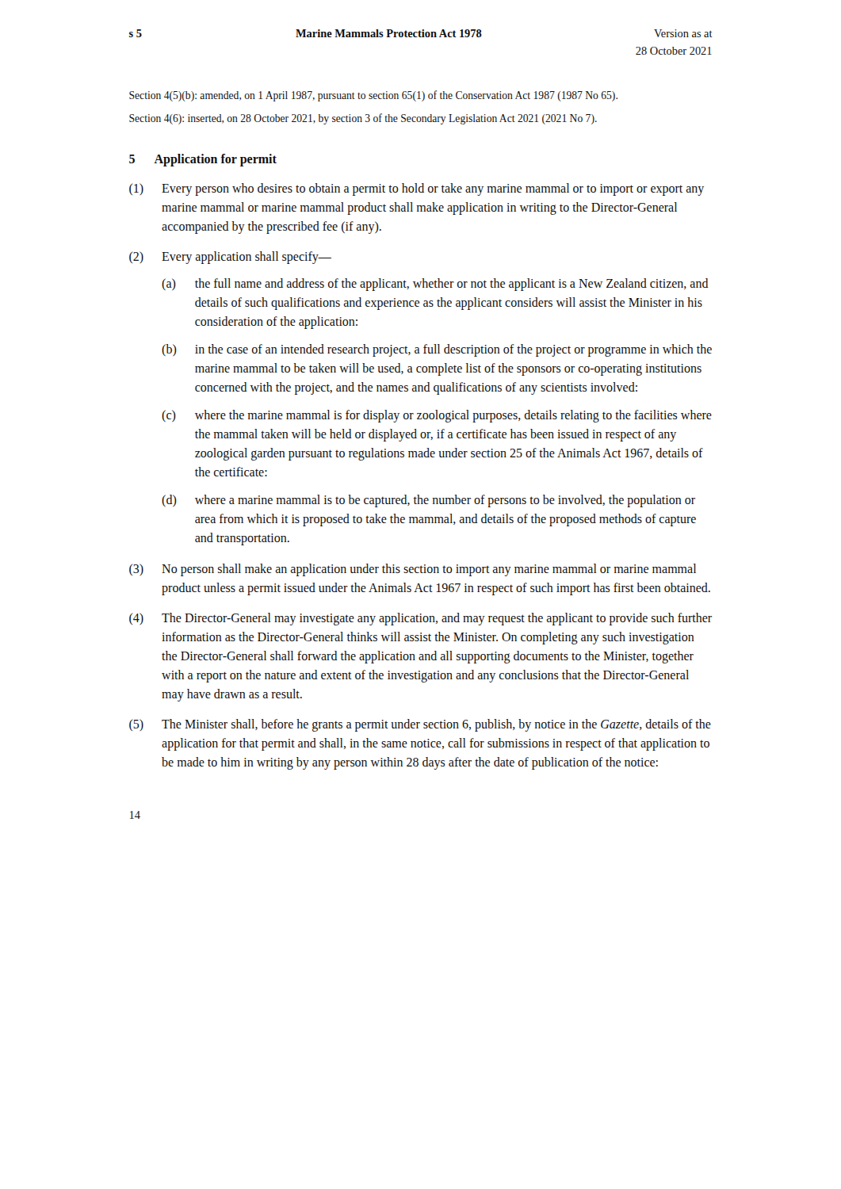s 5
Marine Mammals Protection Act 1978
Version as at
28 October 2021
Section 4(5)(b): amended, on 1 April 1987, pursuant to section 65(1) of the Conservation Act 1987 (1987 No 65).
Section 4(6): inserted, on 28 October 2021, by section 3 of the Secondary Legislation Act 2021 (2021 No 7).
5 Application for permit
(1) Every person who desires to obtain a permit to hold or take any marine mammal or to import or export any marine mammal or marine mammal product shall make application in writing to the Director-General accompanied by the prescribed fee (if any).
(2) Every application shall specify—
(a) the full name and address of the applicant, whether or not the applicant is a New Zealand citizen, and details of such qualifications and experience as the applicant considers will assist the Minister in his consideration of the application:
(b) in the case of an intended research project, a full description of the project or programme in which the marine mammal to be taken will be used, a complete list of the sponsors or co-operating institutions concerned with the project, and the names and qualifications of any scientists involved:
(c) where the marine mammal is for display or zoological purposes, details relating to the facilities where the mammal taken will be held or displayed or, if a certificate has been issued in respect of any zoological garden pursuant to regulations made under section 25 of the Animals Act 1967, details of the certificate:
(d) where a marine mammal is to be captured, the number of persons to be involved, the population or area from which it is proposed to take the mammal, and details of the proposed methods of capture and transportation.
(3) No person shall make an application under this section to import any marine mammal or marine mammal product unless a permit issued under the Animals Act 1967 in respect of such import has first been obtained.
(4) The Director-General may investigate any application, and may request the applicant to provide such further information as the Director-General thinks will assist the Minister. On completing any such investigation the Director-General shall forward the application and all supporting documents to the Minister, together with a report on the nature and extent of the investigation and any conclusions that the Director-General may have drawn as a result.
(5) The Minister shall, before he grants a permit under section 6, publish, by notice in the Gazette, details of the application for that permit and shall, in the same notice, call for submissions in respect of that application to be made to him in writing by any person within 28 days after the date of publication of the notice:
14